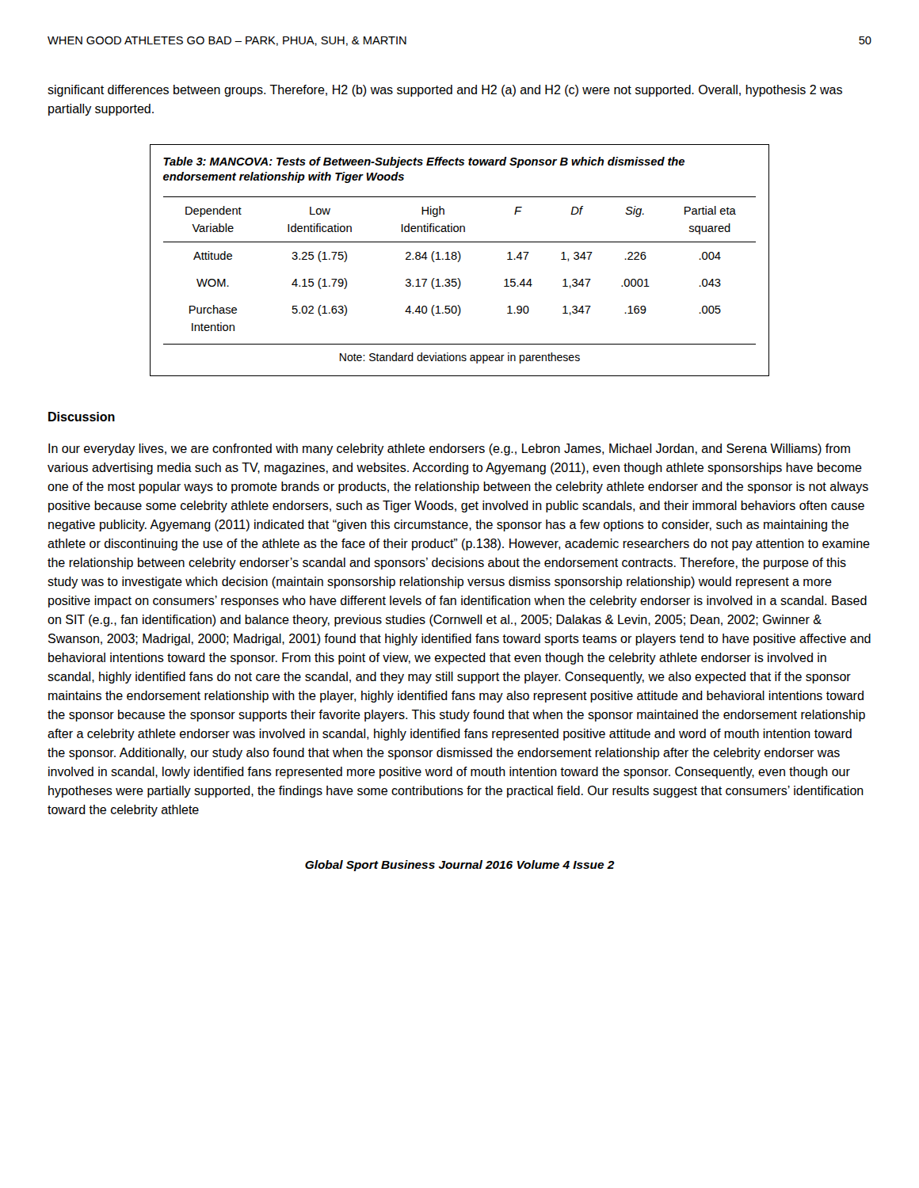WHEN GOOD ATHLETES GO BAD – Park, Phua, Suh, & Martin 50
significant differences between groups. Therefore, H2 (b) was supported and H2 (a) and H2 (c) were not supported. Overall, hypothesis 2 was partially supported.
Table 3: MANCOVA: Tests of Between-Subjects Effects toward Sponsor B which dismissed the endorsement relationship with Tiger Woods
| Dependent Variable | Low Identification | High Identification | F | Df | Sig. | Partial eta squared |
| --- | --- | --- | --- | --- | --- | --- |
| Attitude | 3.25 (1.75) | 2.84 (1.18) | 1.47 | 1, 347 | .226 | .004 |
| WOM. | 4.15 (1.79) | 3.17 (1.35) | 15.44 | 1,347 | .0001 | .043 |
| Purchase Intention | 5.02 (1.63) | 4.40 (1.50) | 1.90 | 1,347 | .169 | .005 |
Note: Standard deviations appear in parentheses
Discussion
In our everyday lives, we are confronted with many celebrity athlete endorsers (e.g., Lebron James, Michael Jordan, and Serena Williams) from various advertising media such as TV, magazines, and websites. According to Agyemang (2011), even though athlete sponsorships have become one of the most popular ways to promote brands or products, the relationship between the celebrity athlete endorser and the sponsor is not always positive because some celebrity athlete endorsers, such as Tiger Woods, get involved in public scandals, and their immoral behaviors often cause negative publicity. Agyemang (2011) indicated that “given this circumstance, the sponsor has a few options to consider, such as maintaining the athlete or discontinuing the use of the athlete as the face of their product” (p.138). However, academic researchers do not pay attention to examine the relationship between celebrity endorser’s scandal and sponsors’ decisions about the endorsement contracts. Therefore, the purpose of this study was to investigate which decision (maintain sponsorship relationship versus dismiss sponsorship relationship) would represent a more positive impact on consumers’ responses who have different levels of fan identification when the celebrity endorser is involved in a scandal. Based on SIT (e.g., fan identification) and balance theory, previous studies (Cornwell et al., 2005; Dalakas & Levin, 2005; Dean, 2002; Gwinner & Swanson, 2003; Madrigal, 2000; Madrigal, 2001) found that highly identified fans toward sports teams or players tend to have positive affective and behavioral intentions toward the sponsor. From this point of view, we expected that even though the celebrity athlete endorser is involved in scandal, highly identified fans do not care the scandal, and they may still support the player. Consequently, we also expected that if the sponsor maintains the endorsement relationship with the player, highly identified fans may also represent positive attitude and behavioral intentions toward the sponsor because the sponsor supports their favorite players. This study found that when the sponsor maintained the endorsement relationship after a celebrity athlete endorser was involved in scandal, highly identified fans represented positive attitude and word of mouth intention toward the sponsor. Additionally, our study also found that when the sponsor dismissed the endorsement relationship after the celebrity endorser was involved in scandal, lowly identified fans represented more positive word of mouth intention toward the sponsor. Consequently, even though our hypotheses were partially supported, the findings have some contributions for the practical field. Our results suggest that consumers’ identification toward the celebrity athlete
Global Sport Business Journal 2016 Volume 4 Issue 2